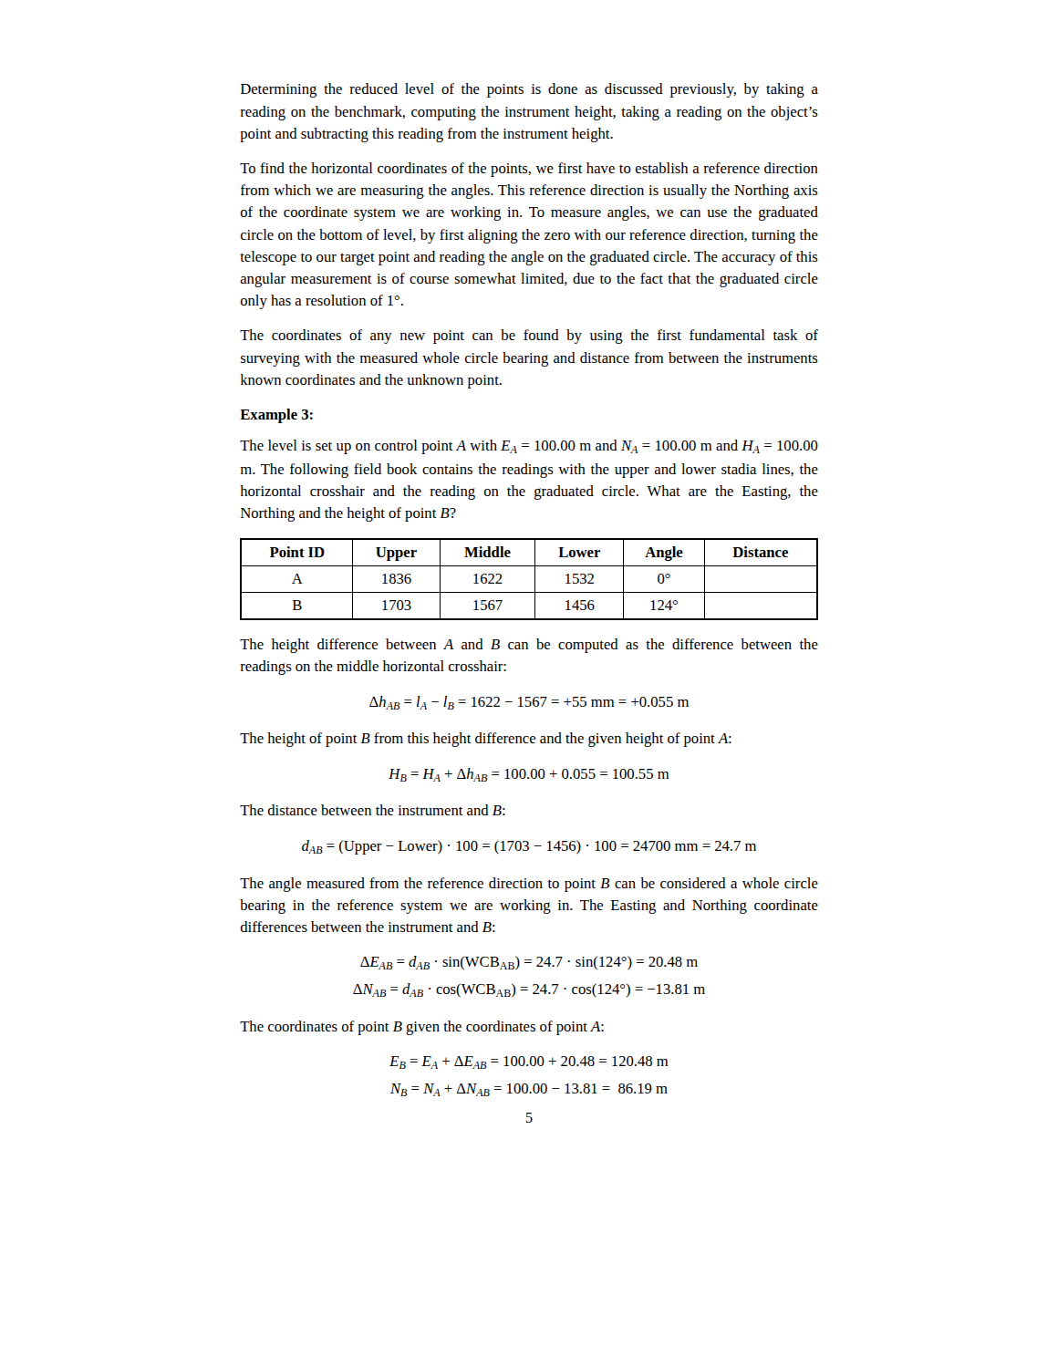Determining the reduced level of the points is done as discussed previously, by taking a reading on the benchmark, computing the instrument height, taking a reading on the object’s point and subtracting this reading from the instrument height.
To find the horizontal coordinates of the points, we first have to establish a reference direction from which we are measuring the angles. This reference direction is usually the Northing axis of the coordinate system we are working in. To measure angles, we can use the graduated circle on the bottom of level, by first aligning the zero with our reference direction, turning the telescope to our target point and reading the angle on the graduated circle. The accuracy of this angular measurement is of course somewhat limited, due to the fact that the graduated circle only has a resolution of 1°.
The coordinates of any new point can be found by using the first fundamental task of surveying with the measured whole circle bearing and distance from between the instruments known coordinates and the unknown point.
Example 3:
The level is set up on control point A with EA = 100.00 m and NA = 100.00 m and HA = 100.00 m. The following field book contains the readings with the upper and lower stadia lines, the horizontal crosshair and the reading on the graduated circle. What are the Easting, the Northing and the height of point B?
| Point ID | Upper | Middle | Lower | Angle | Distance |
| --- | --- | --- | --- | --- | --- |
| A | 1836 | 1622 | 1532 | 0° | |
| B | 1703 | 1567 | 1456 | 124° | |
The height difference between A and B can be computed as the difference between the readings on the middle horizontal crosshair:
ΔhAB = lA − lB = 1622 − 1567 = +55 mm = +0.055 m
The height of point B from this height difference and the given height of point A:
HB = HA + ΔhAB = 100.00 + 0.055 = 100.55 m
The distance between the instrument and B:
dAB = (Upper − Lower) · 100 = (1703 − 1456) · 100 = 24700 mm = 24.7 m
The angle measured from the reference direction to point B can be considered a whole circle bearing in the reference system we are working in. The Easting and Northing coordinate differences between the instrument and B:
ΔEAB = dAB · sin(WCBAB) = 24.7 · sin(124°) = 20.48 m
ΔNAB = dAB · cos(WCBAB) = 24.7 · cos(124°) = −13.81 m
The coordinates of point B given the coordinates of point A:
EB = EA + ΔEAB = 100.00 + 20.48 = 120.48 m
NB = NA + ΔNAB = 100.00 − 13.81 = 86.19 m
5